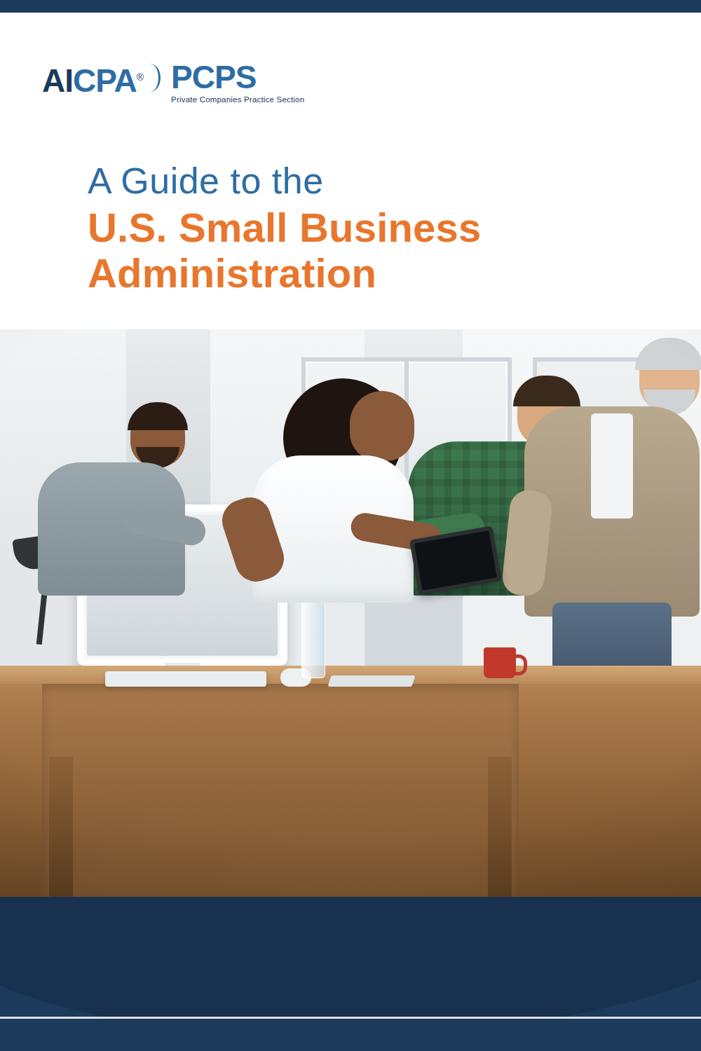AI CPA®
PCPS Private Companies Practice Section
A Guide to the
U.S. Small Business
Administration